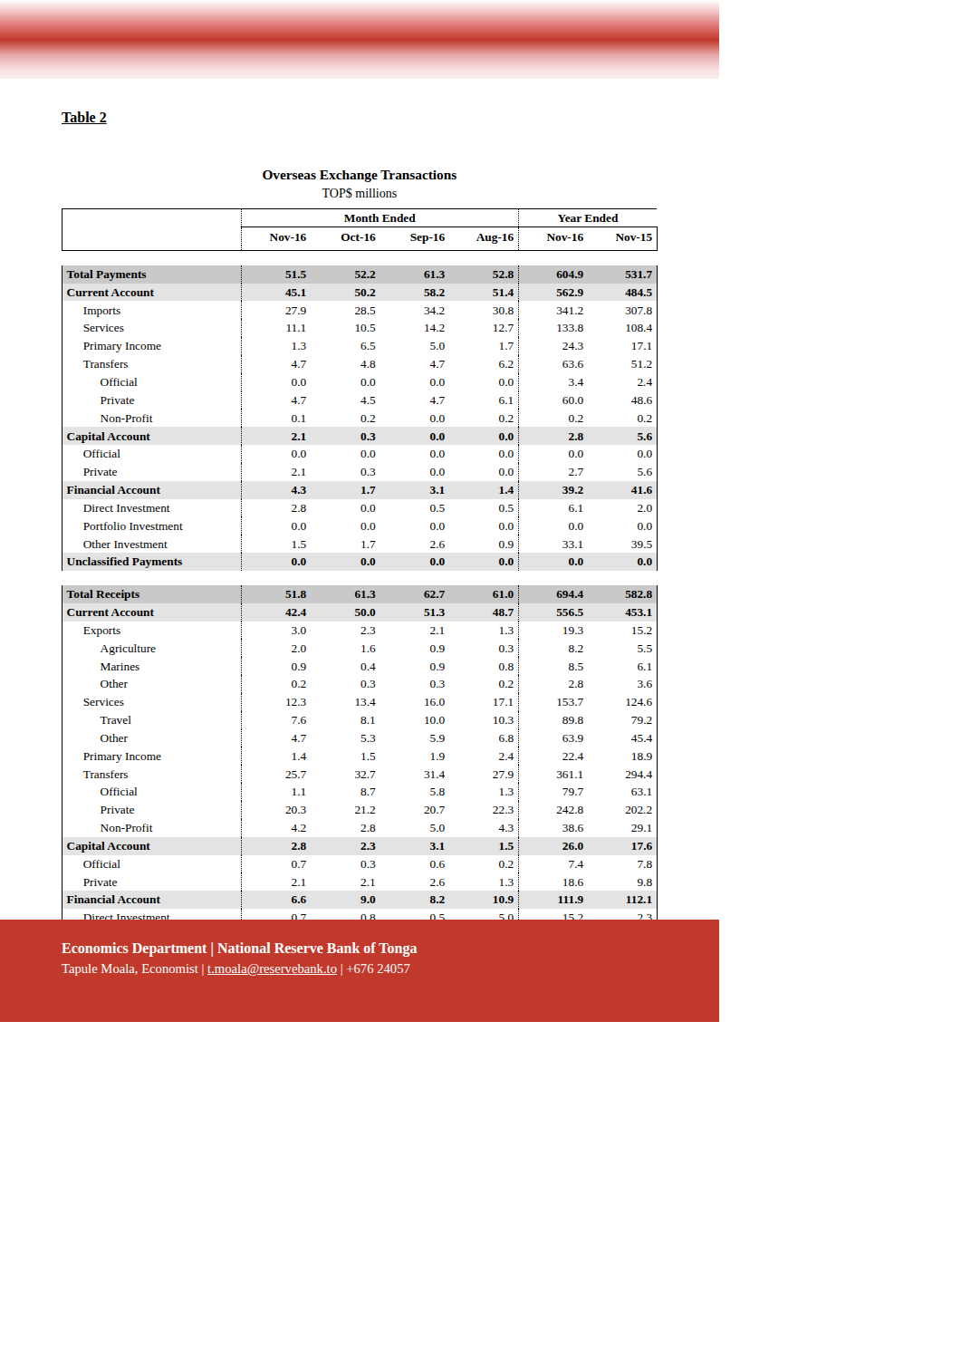Table 2
Overseas Exchange Transactions
TOP$ millions
| | Month Ended | Year Ended |
| --- | --- | --- |
| | Nov-16 | Oct-16 | Sep-16 | Aug-16 | Nov-16 | Nov-15 |
| Total Payments | 51.5 | 52.2 | 61.3 | 52.8 | 604.9 | 531.7 |
| Current Account | 45.1 | 50.2 | 58.2 | 51.4 | 562.9 | 484.5 |
| Imports | 27.9 | 28.5 | 34.2 | 30.8 | 341.2 | 307.8 |
| Services | 11.1 | 10.5 | 14.2 | 12.7 | 133.8 | 108.4 |
| Primary Income | 1.3 | 6.5 | 5.0 | 1.7 | 24.3 | 17.1 |
| Transfers | 4.7 | 4.8 | 4.7 | 6.2 | 63.6 | 51.2 |
| Official | 0.0 | 0.0 | 0.0 | 0.0 | 3.4 | 2.4 |
| Private | 4.7 | 4.5 | 4.7 | 6.1 | 60.0 | 48.6 |
| Non-Profit | 0.1 | 0.2 | 0.0 | 0.2 | 0.2 | 0.2 |
| Capital Account | 2.1 | 0.3 | 0.0 | 0.0 | 2.8 | 5.6 |
| Official | 0.0 | 0.0 | 0.0 | 0.0 | 0.0 | 0.0 |
| Private | 2.1 | 0.3 | 0.0 | 0.0 | 2.7 | 5.6 |
| Financial Account | 4.3 | 1.7 | 3.1 | 1.4 | 39.2 | 41.6 |
| Direct Investment | 2.8 | 0.0 | 0.5 | 0.5 | 6.1 | 2.0 |
| Portfolio Investment | 0.0 | 0.0 | 0.0 | 0.0 | 0.0 | 0.0 |
| Other Investment | 1.5 | 1.7 | 2.6 | 0.9 | 33.1 | 39.5 |
| Unclassified Payments | 0.0 | 0.0 | 0.0 | 0.0 | 0.0 | 0.0 |
| Total Receipts | 51.8 | 61.3 | 62.7 | 61.0 | 694.4 | 582.8 |
| Current Account | 42.4 | 50.0 | 51.3 | 48.7 | 556.5 | 453.1 |
| Exports | 3.0 | 2.3 | 2.1 | 1.3 | 19.3 | 15.2 |
| Agriculture | 2.0 | 1.6 | 0.9 | 0.3 | 8.2 | 5.5 |
| Marines | 0.9 | 0.4 | 0.9 | 0.8 | 8.5 | 6.1 |
| Other | 0.2 | 0.3 | 0.3 | 0.2 | 2.8 | 3.6 |
| Services | 12.3 | 13.4 | 16.0 | 17.1 | 153.7 | 124.6 |
| Travel | 7.6 | 8.1 | 10.0 | 10.3 | 89.8 | 79.2 |
| Other | 4.7 | 5.3 | 5.9 | 6.8 | 63.9 | 45.4 |
| Primary Income | 1.4 | 1.5 | 1.9 | 2.4 | 22.4 | 18.9 |
| Transfers | 25.7 | 32.7 | 31.4 | 27.9 | 361.1 | 294.4 |
| Official | 1.1 | 8.7 | 5.8 | 1.3 | 79.7 | 63.1 |
| Private | 20.3 | 21.2 | 20.7 | 22.3 | 242.8 | 202.2 |
| Non-Profit | 4.2 | 2.8 | 5.0 | 4.3 | 38.6 | 29.1 |
| Capital Account | 2.8 | 2.3 | 3.1 | 1.5 | 26.0 | 17.6 |
| Official | 0.7 | 0.3 | 0.6 | 0.2 | 7.4 | 7.8 |
| Private | 2.1 | 2.1 | 2.6 | 1.3 | 18.6 | 9.8 |
| Financial Account | 6.6 | 9.0 | 8.2 | 10.9 | 111.9 | 112.1 |
| Direct Investment | 0.7 | 0.8 | 0.5 | 5.0 | 15.2 | 2.3 |
| Portfolio Investment | 0.0 | 0.0 | 0.0 | 0.0 | 0.0 | 0.0 |
| Other Investment | 5.9 | 8.2 | 7.7 | 5.9 | 96.8 | 109.7 |
| Unclassified Receipts | 0.0 | 0.0 | 0.0 | 0.0 | 0.0 | 0.0 |
Sources: banking system; NRBT
Economics Department | National Reserve Bank of Tonga
Tapule Moala, Economist | t.moala@reservebank.to | +676 24057